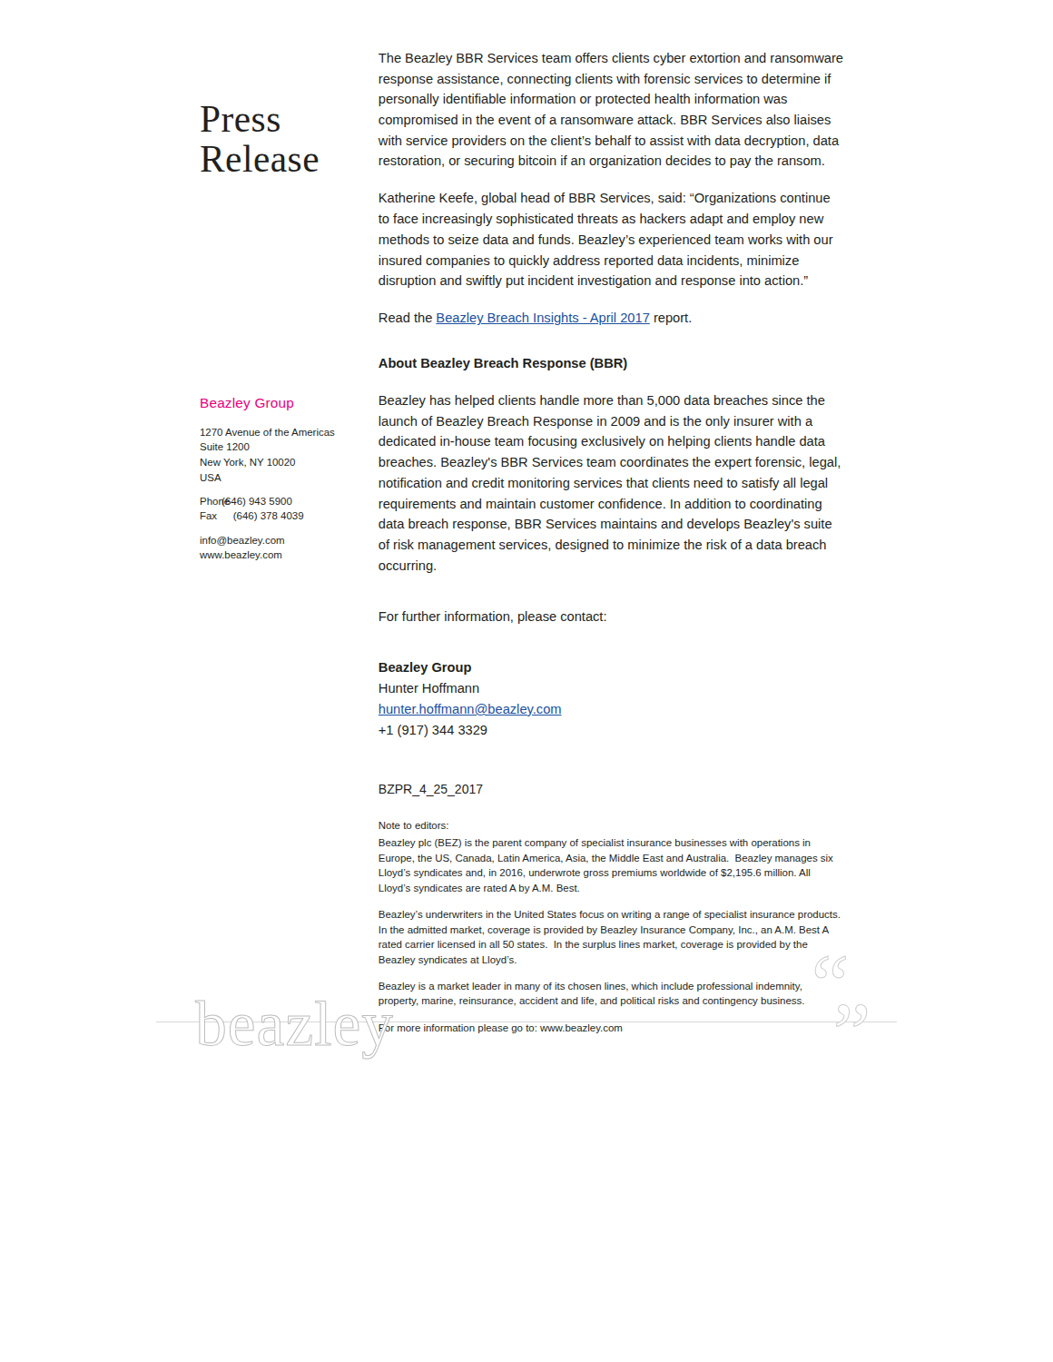Press
Release
Beazley Group
1270 Avenue of the Americas
Suite 1200
New York, NY 10020
USA
Phone(646) 943 5900
Fax (646) 378 4039
info@beazley.com
www.beazley.com
The Beazley BBR Services team offers clients cyber extortion and ransomware response assistance, connecting clients with forensic services to determine if personally identifiable information or protected health information was compromised in the event of a ransomware attack. BBR Services also liaises with service providers on the client’s behalf to assist with data decryption, data restoration, or securing bitcoin if an organization decides to pay the ransom.
Katherine Keefe, global head of BBR Services, said: “Organizations continue to face increasingly sophisticated threats as hackers adapt and employ new methods to seize data and funds. Beazley’s experienced team works with our insured companies to quickly address reported data incidents, minimize disruption and swiftly put incident investigation and response into action.”
Read the Beazley Breach Insights - April 2017 report.
About Beazley Breach Response (BBR)
Beazley has helped clients handle more than 5,000 data breaches since the launch of Beazley Breach Response in 2009 and is the only insurer with a dedicated in-house team focusing exclusively on helping clients handle data breaches. Beazley's BBR Services team coordinates the expert forensic, legal, notification and credit monitoring services that clients need to satisfy all legal requirements and maintain customer confidence. In addition to coordinating data breach response, BBR Services maintains and develops Beazley's suite of risk management services, designed to minimize the risk of a data breach occurring.
For further information, please contact:
Beazley Group
Hunter Hoffmann
hunter.hoffmann@beazley.com
+1 (917) 344 3329
BZPR_4_25_2017
Note to editors:
Beazley plc (BEZ) is the parent company of specialist insurance businesses with operations in Europe, the US, Canada, Latin America, Asia, the Middle East and Australia. Beazley manages six Lloyd’s syndicates and, in 2016, underwrote gross premiums worldwide of $2,195.6 million. All Lloyd’s syndicates are rated A by A.M. Best.
Beazley’s underwriters in the United States focus on writing a range of specialist insurance products. In the admitted market, coverage is provided by Beazley Insurance Company, Inc., an A.M. Best A rated carrier licensed in all 50 states. In the surplus lines market, coverage is provided by the Beazley syndicates at Lloyd’s.
Beazley is a market leader in many of its chosen lines, which include professional indemnity, property, marine, reinsurance, accident and life, and political risks and contingency business.
For more information please go to: www.beazley.com
beazley
“ ”